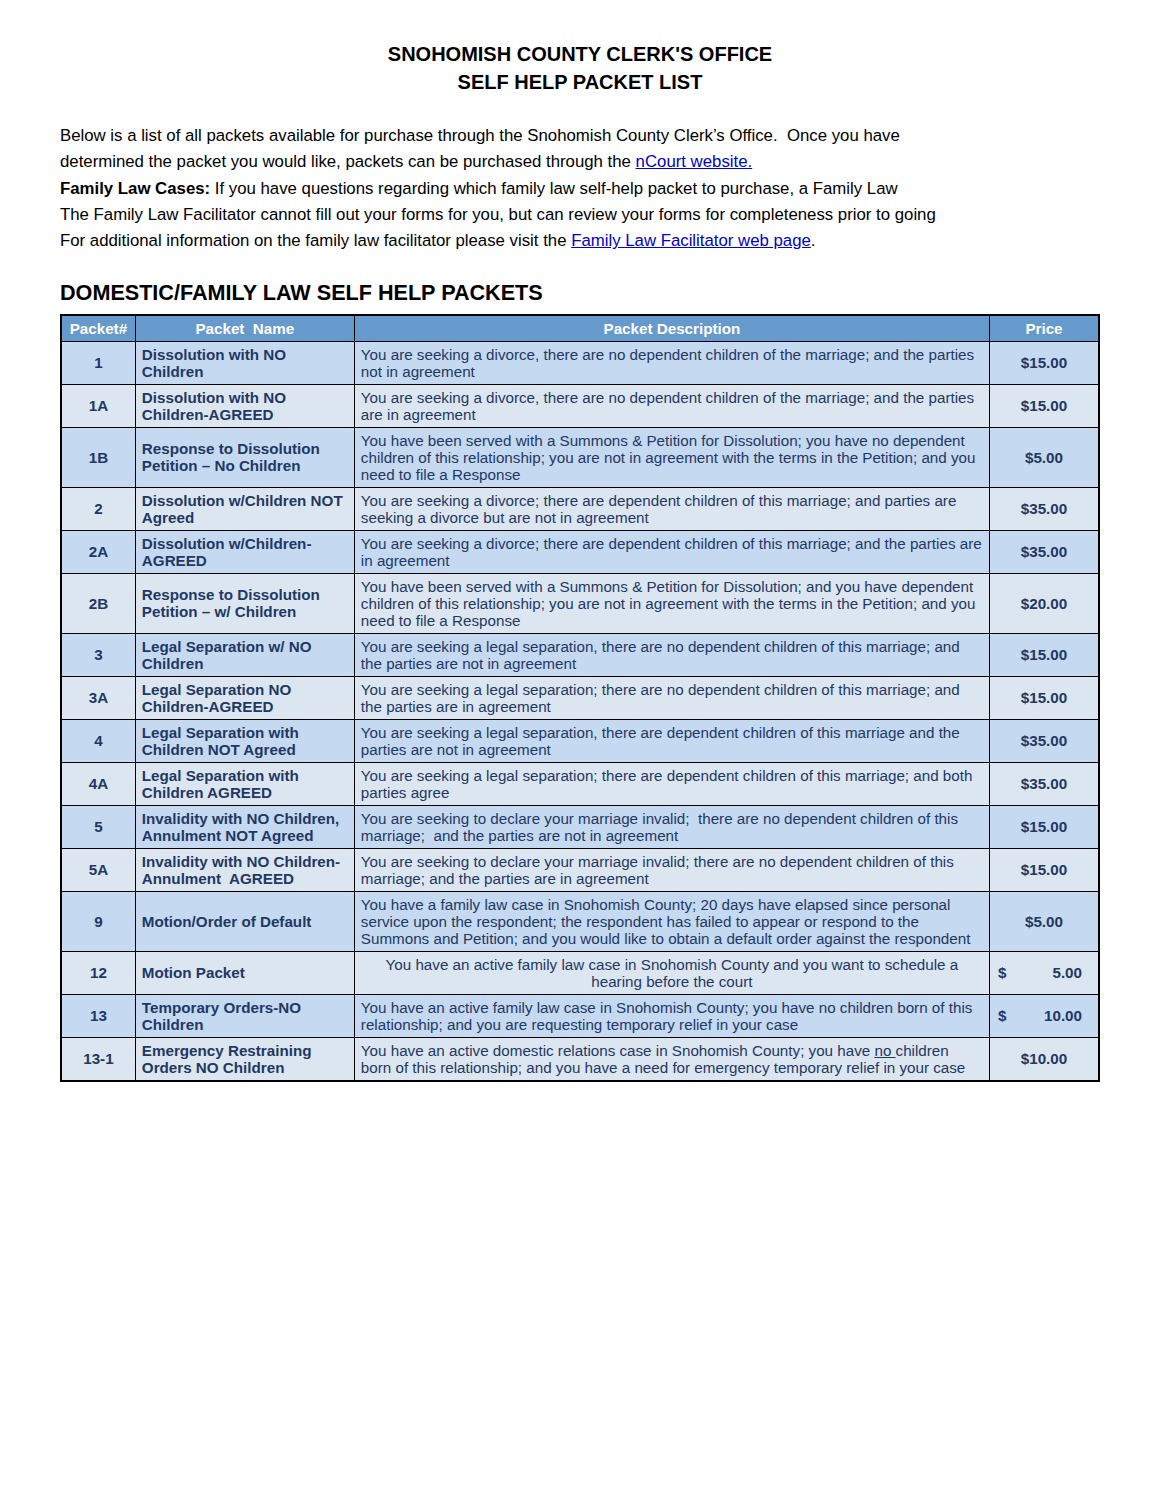SNOHOMISH COUNTY CLERK'S OFFICE
SELF HELP PACKET LIST
Below is a list of all packets available for purchase through the Snohomish County Clerk’s Office. Once you have
determined the packet you would like, packets can be purchased through the nCourt website.
Family Law Cases: If you have questions regarding which family law self-help packet to purchase, a Family Law
The Family Law Facilitator cannot fill out your forms for you, but can review your forms for completeness prior to going
For additional information on the family law facilitator please visit the Family Law Facilitator web page.
DOMESTIC/FAMILY LAW SELF HELP PACKETS
| Packet# | Packet Name | Packet Description | Price |
| --- | --- | --- | --- |
| 1 | Dissolution with NO Children | You are seeking a divorce, there are no dependent children of the marriage; and the parties not in agreement | $15.00 |
| 1A | Dissolution with NO Children-AGREED | You are seeking a divorce, there are no dependent children of the marriage; and the parties are in agreement | $15.00 |
| 1B | Response to Dissolution Petition – No Children | You have been served with a Summons & Petition for Dissolution; you have no dependent children of this relationship; you are not in agreement with the terms in the Petition; and you need to file a Response | $5.00 |
| 2 | Dissolution w/Children NOT Agreed | You are seeking a divorce; there are dependent children of this marriage; and parties are seeking a divorce but are not in agreement | $35.00 |
| 2A | Dissolution w/Children-AGREED | You are seeking a divorce; there are dependent children of this marriage; and the parties are in agreement | $35.00 |
| 2B | Response to Dissolution Petition – w/ Children | You have been served with a Summons & Petition for Dissolution; and you have dependent children of this relationship; you are not in agreement with the terms in the Petition; and you need to file a Response | $20.00 |
| 3 | Legal Separation w/ NO Children | You are seeking a legal separation, there are no dependent children of this marriage; and the parties are not in agreement | $15.00 |
| 3A | Legal Separation NO Children-AGREED | You are seeking a legal separation; there are no dependent children of this marriage; and the parties are in agreement | $15.00 |
| 4 | Legal Separation with Children NOT Agreed | You are seeking a legal separation, there are dependent children of this marriage and the parties are not in agreement | $35.00 |
| 4A | Legal Separation with Children AGREED | You are seeking a legal separation; there are dependent children of this marriage; and both parties agree | $35.00 |
| 5 | Invalidity with NO Children, Annulment NOT Agreed | You are seeking to declare your marriage invalid; there are no dependent children of this marriage; and the parties are not in agreement | $15.00 |
| 5A | Invalidity with NO Children-Annulment AGREED | You are seeking to declare your marriage invalid; there are no dependent children of this marriage; and the parties are in agreement | $15.00 |
| 9 | Motion/Order of Default | You have a family law case in Snohomish County; 20 days have elapsed since personal service upon the respondent; the respondent has failed to appear or respond to the Summons and Petition; and you would like to obtain a default order against the respondent | $5.00 |
| 12 | Motion Packet | You have an active family law case in Snohomish County and you want to schedule a hearing before the court | $ 5.00 |
| 13 | Temporary Orders-NO Children | You have an active family law case in Snohomish County; you have no children born of this relationship; and you are requesting temporary relief in your case | $ 10.00 |
| 13-1 | Emergency Restraining Orders NO Children | You have an active domestic relations case in Snohomish County; you have no children born of this relationship; and you have a need for emergency temporary relief in your case | $10.00 |